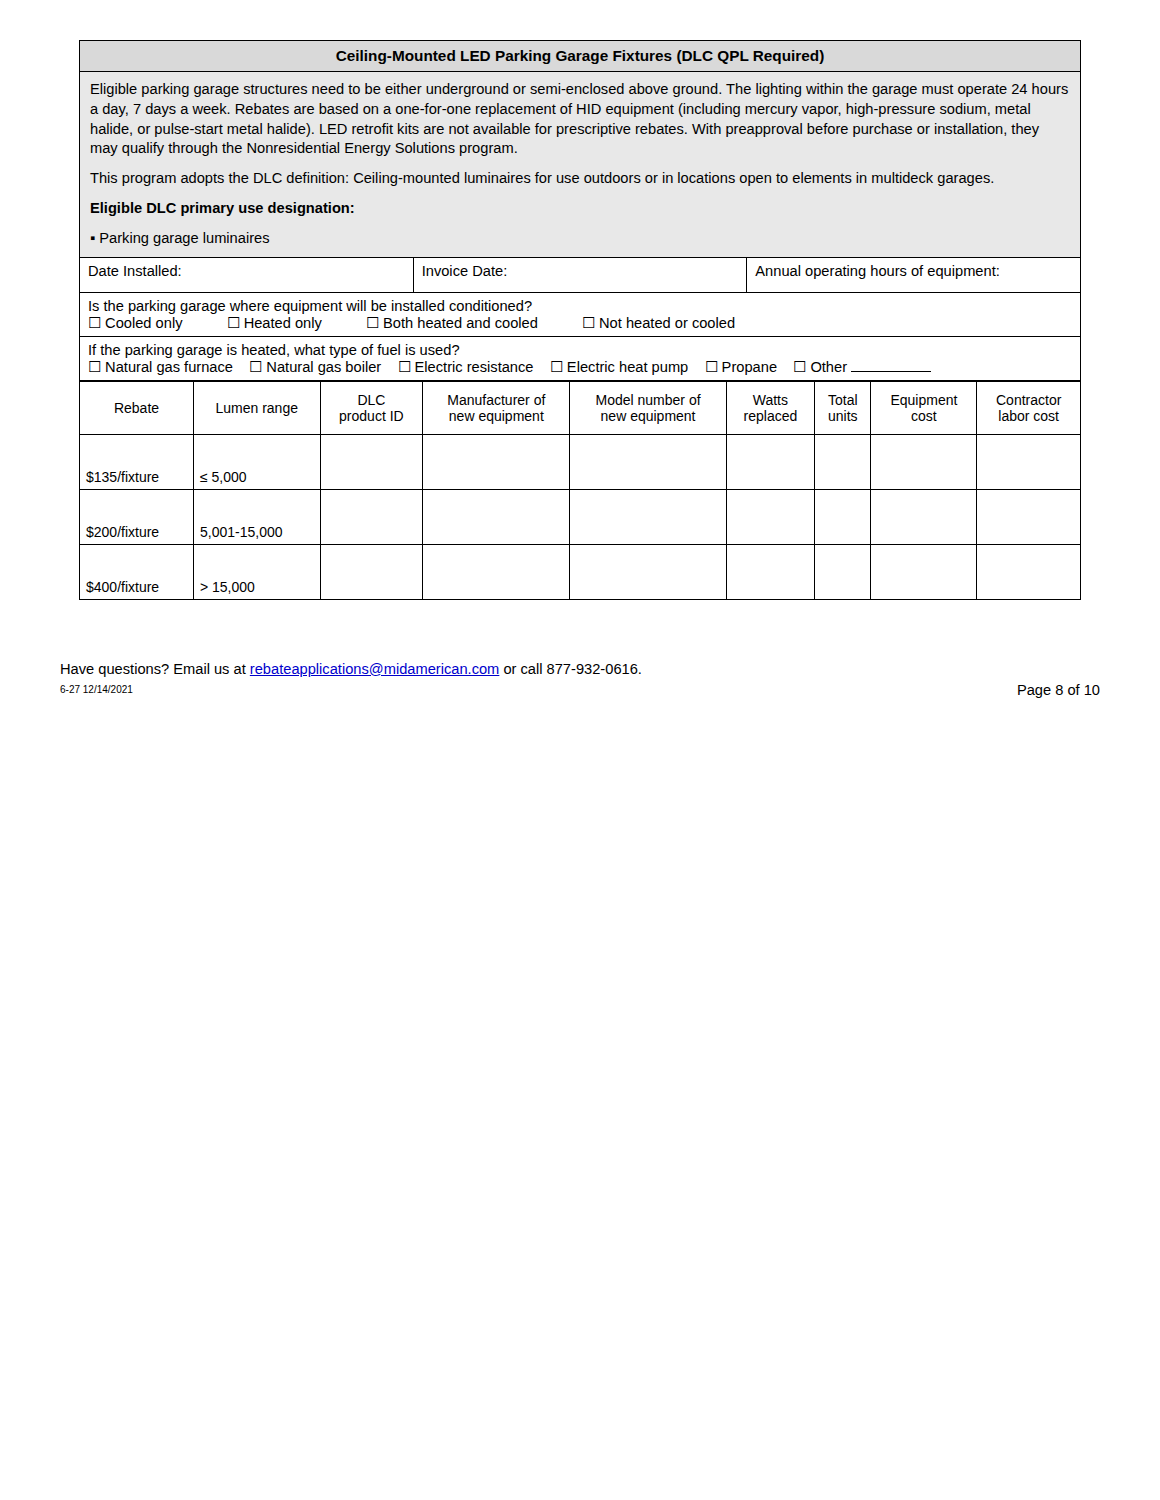Ceiling-Mounted LED Parking Garage Fixtures (DLC QPL Required)
Eligible parking garage structures need to be either underground or semi-enclosed above ground. The lighting within the garage must operate 24 hours a day, 7 days a week. Rebates are based on a one-for-one replacement of HID equipment (including mercury vapor, high-pressure sodium, metal halide, or pulse-start metal halide). LED retrofit kits are not available for prescriptive rebates. With preapproval before purchase or installation, they may qualify through the Nonresidential Energy Solutions program.
This program adopts the DLC definition: Ceiling-mounted luminaires for use outdoors or in locations open to elements in multideck garages.
Eligible DLC primary use designation:
▪ Parking garage luminaires
Date Installed:
Invoice Date:
Annual operating hours of equipment:
Is the parking garage where equipment will be installed conditioned?
☐ Cooled only ☐ Heated only ☐ Both heated and cooled ☐ Not heated or cooled
If the parking garage is heated, what type of fuel is used?
☐ Natural gas furnace ☐ Natural gas boiler ☐ Electric resistance ☐ Electric heat pump ☐ Propane ☐ Other
| Rebate | Lumen range | DLC product ID | Manufacturer of new equipment | Model number of new equipment | Watts replaced | Total units | Equipment cost | Contractor labor cost |
| --- | --- | --- | --- | --- | --- | --- | --- | --- |
| $135/fixture | ≤ 5,000 | | | | | | | |
| $200/fixture | 5,001-15,000 | | | | | | | |
| $400/fixture | > 15,000 | | | | | | | |
Have questions? Email us at rebateapplications@midamerican.com or call 877-932-0616.
6-27 12/14/2021
Page 8 of 10